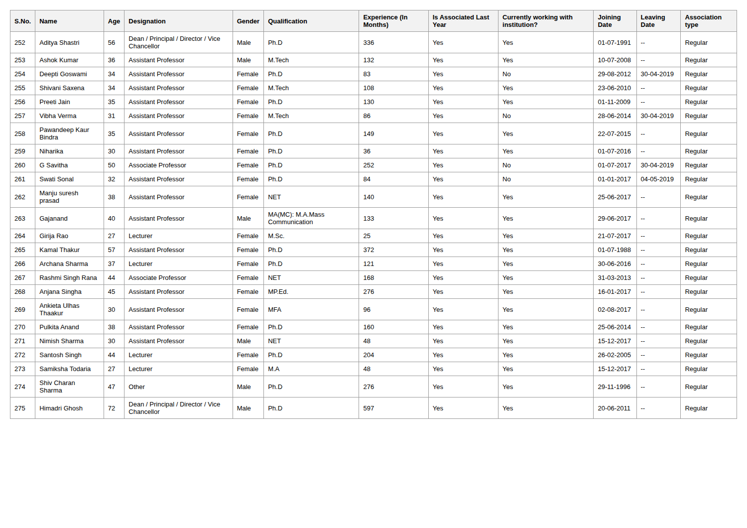| S.No. | Name | Age | Designation | Gender | Qualification | Experience (In Months) | Is Associated Last Year | Currently working with institution? | Joining Date | Leaving Date | Association type |
| --- | --- | --- | --- | --- | --- | --- | --- | --- | --- | --- | --- |
| 252 | Aditya Shastri | 56 | Dean / Principal / Director / Vice Chancellor | Male | Ph.D | 336 | Yes | Yes | 01-07-1991 | -- | Regular |
| 253 | Ashok Kumar | 36 | Assistant Professor | Male | M.Tech | 132 | Yes | Yes | 10-07-2008 | -- | Regular |
| 254 | Deepti Goswami | 34 | Assistant Professor | Female | Ph.D | 83 | Yes | No | 29-08-2012 | 30-04-2019 | Regular |
| 255 | Shivani Saxena | 34 | Assistant Professor | Female | M.Tech | 108 | Yes | Yes | 23-06-2010 | -- | Regular |
| 256 | Preeti Jain | 35 | Assistant Professor | Female | Ph.D | 130 | Yes | Yes | 01-11-2009 | -- | Regular |
| 257 | Vibha Verma | 31 | Assistant Professor | Female | M.Tech | 86 | Yes | No | 28-06-2014 | 30-04-2019 | Regular |
| 258 | Pawandeep Kaur Bindra | 35 | Assistant Professor | Female | Ph.D | 149 | Yes | Yes | 22-07-2015 | -- | Regular |
| 259 | Niharika | 30 | Assistant Professor | Female | Ph.D | 36 | Yes | Yes | 01-07-2016 | -- | Regular |
| 260 | G Savitha | 50 | Associate Professor | Female | Ph.D | 252 | Yes | No | 01-07-2017 | 30-04-2019 | Regular |
| 261 | Swati Sonal | 32 | Assistant Professor | Female | Ph.D | 84 | Yes | No | 01-01-2017 | 04-05-2019 | Regular |
| 262 | Manju suresh prasad | 38 | Assistant Professor | Female | NET | 140 | Yes | Yes | 25-06-2017 | -- | Regular |
| 263 | Gajanand | 40 | Assistant Professor | Male | MA(MC): M.A.Mass Communication | 133 | Yes | Yes | 29-06-2017 | -- | Regular |
| 264 | Girija Rao | 27 | Lecturer | Female | M.Sc. | 25 | Yes | Yes | 21-07-2017 | -- | Regular |
| 265 | Kamal Thakur | 57 | Assistant Professor | Female | Ph.D | 372 | Yes | Yes | 01-07-1988 | -- | Regular |
| 266 | Archana Sharma | 37 | Lecturer | Female | Ph.D | 121 | Yes | Yes | 30-06-2016 | -- | Regular |
| 267 | Rashmi Singh Rana | 44 | Associate Professor | Female | NET | 168 | Yes | Yes | 31-03-2013 | -- | Regular |
| 268 | Anjana Singha | 45 | Assistant Professor | Female | MP.Ed. | 276 | Yes | Yes | 16-01-2017 | -- | Regular |
| 269 | Ankieta Ulhas Thaakur | 30 | Assistant Professor | Female | MFA | 96 | Yes | Yes | 02-08-2017 | -- | Regular |
| 270 | Pulkita Anand | 38 | Assistant Professor | Female | Ph.D | 160 | Yes | Yes | 25-06-2014 | -- | Regular |
| 271 | Nimish Sharma | 30 | Assistant Professor | Male | NET | 48 | Yes | Yes | 15-12-2017 | -- | Regular |
| 272 | Santosh Singh | 44 | Lecturer | Female | Ph.D | 204 | Yes | Yes | 26-02-2005 | -- | Regular |
| 273 | Samiksha Todaria | 27 | Lecturer | Female | M.A | 48 | Yes | Yes | 15-12-2017 | -- | Regular |
| 274 | Shiv Charan Sharma | 47 | Other | Male | Ph.D | 276 | Yes | Yes | 29-11-1996 | -- | Regular |
| 275 | Himadri Ghosh | 72 | Dean / Principal / Director / Vice Chancellor | Male | Ph.D | 597 | Yes | Yes | 20-06-2011 | -- | Regular |